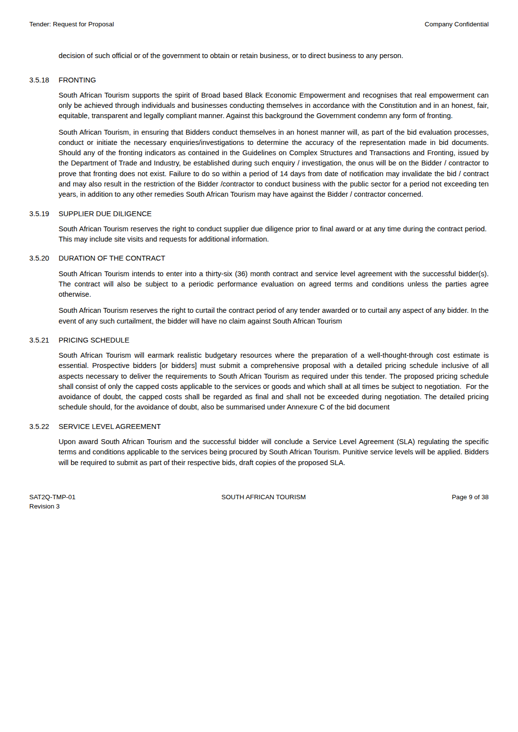Tender: Request for Proposal Company Confidential
decision of such official or of the government to obtain or retain business, or to direct business to any person.
3.5.18 Fronting
South African Tourism supports the spirit of Broad based Black Economic Empowerment and recognises that real empowerment can only be achieved through individuals and businesses conducting themselves in accordance with the Constitution and in an honest, fair, equitable, transparent and legally compliant manner. Against this background the Government condemn any form of fronting.
South African Tourism, in ensuring that Bidders conduct themselves in an honest manner will, as part of the bid evaluation processes, conduct or initiate the necessary enquiries/investigations to determine the accuracy of the representation made in bid documents. Should any of the fronting indicators as contained in the Guidelines on Complex Structures and Transactions and Fronting, issued by the Department of Trade and Industry, be established during such enquiry / investigation, the onus will be on the Bidder / contractor to prove that fronting does not exist. Failure to do so within a period of 14 days from date of notification may invalidate the bid / contract and may also result in the restriction of the Bidder /contractor to conduct business with the public sector for a period not exceeding ten years, in addition to any other remedies South African Tourism may have against the Bidder / contractor concerned.
3.5.19 Supplier Due Diligence
South African Tourism reserves the right to conduct supplier due diligence prior to final award or at any time during the contract period. This may include site visits and requests for additional information.
3.5.20 Duration of the Contract
South African Tourism intends to enter into a thirty-six (36) month contract and service level agreement with the successful bidder(s). The contract will also be subject to a periodic performance evaluation on agreed terms and conditions unless the parties agree otherwise.
South African Tourism reserves the right to curtail the contract period of any tender awarded or to curtail any aspect of any bidder. In the event of any such curtailment, the bidder will have no claim against South African Tourism
3.5.21 Pricing Schedule
South African Tourism will earmark realistic budgetary resources where the preparation of a well-thought-through cost estimate is essential. Prospective bidders [or bidders] must submit a comprehensive proposal with a detailed pricing schedule inclusive of all aspects necessary to deliver the requirements to South African Tourism as required under this tender. The proposed pricing schedule shall consist of only the capped costs applicable to the services or goods and which shall at all times be subject to negotiation. For the avoidance of doubt, the capped costs shall be regarded as final and shall not be exceeded during negotiation. The detailed pricing schedule should, for the avoidance of doubt, also be summarised under Annexure C of the bid document
3.5.22 Service Level Agreement
Upon award South African Tourism and the successful bidder will conclude a Service Level Agreement (SLA) regulating the specific terms and conditions applicable to the services being procured by South African Tourism. Punitive service levels will be applied. Bidders will be required to submit as part of their respective bids, draft copies of the proposed SLA.
SAT2Q-TMP-01
Revision 3
SOUTH AFRICAN TOURISM
Page 9 of 38